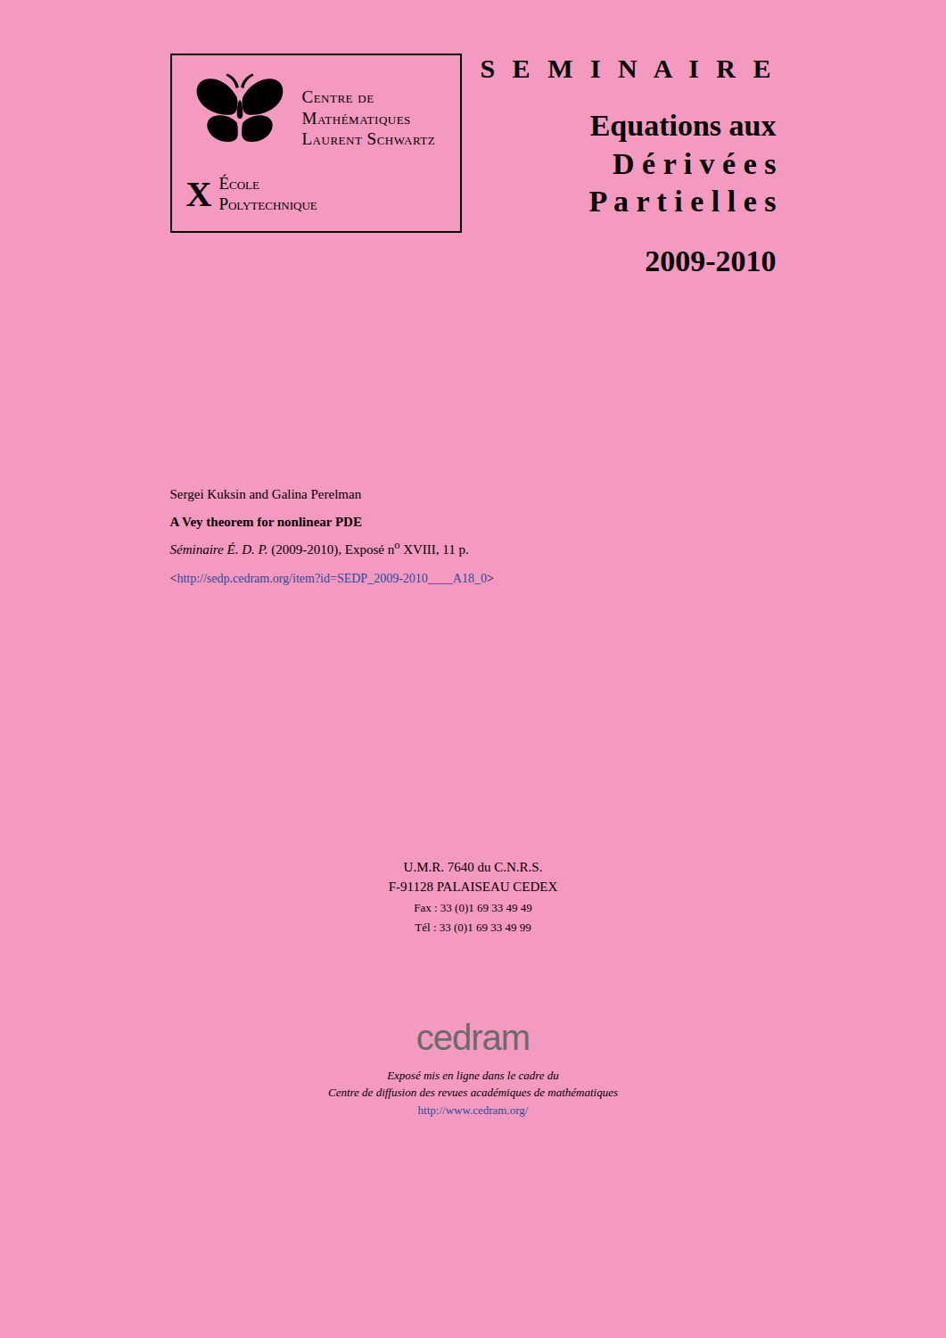Centre de
Mathématiques
Laurent Schwartz
X
École
Polytechnique
S E M I N A I R E
Equations aux
D é r i v é e s
P a r t i e l l e s
2009-2010
Sergei Kuksin and Galina Perelman
A Vey theorem for nonlinear PDE
Séminaire É. D. P. (2009-2010), Exposé no XVIII, 11 p.
<http://sedp.cedram.org/item?id=SEDP_2009-2010____A18_0>
U.M.R. 7640 du C.N.R.S.
F-91128 PALAISEAU CEDEX
Fax : 33 (0)1 69 33 49 49
Tél : 33 (0)1 69 33 49 99
cedram
Exposé mis en ligne dans le cadre du
Centre de diffusion des revues académiques de mathématiques
http://www.cedram.org/